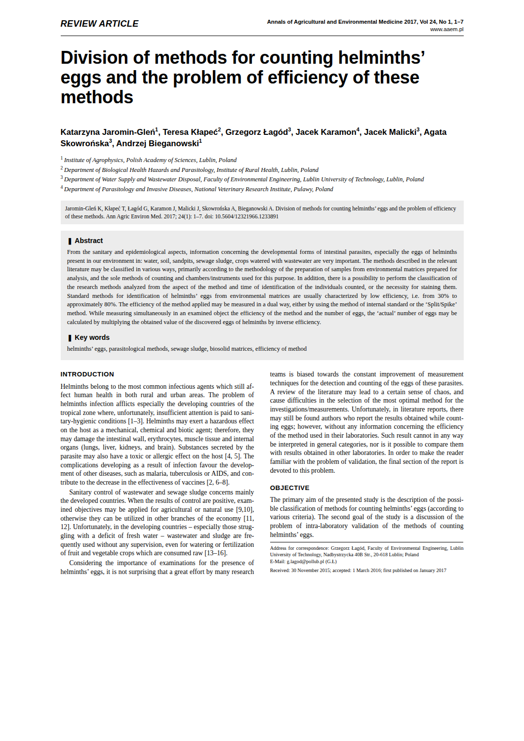REVIEW ARTICLE
Annals of Agricultural and Environmental Medicine 2017, Vol 24, No 1, 1–7
www.aaem.pl
Division of methods for counting helminths’ eggs and the problem of efficiency of these methods
Katarzyna Jaromin-Gleń1, Teresa Kłapeć2, Grzegorz Łagód3, Jacek Karamon4, Jacek Malicki3, Agata Skowrońska3, Andrzej Bieganowski1
1 Institute of Agrophysics, Polish Academy of Sciences, Lublin, Poland
2 Department of Biological Health Hazards and Parasitology, Institute of Rural Health, Lublin, Poland
3 Department of Water Supply and Wastewater Disposal, Faculty of Environmental Engineering, Lublin University of Technology, Lublin, Poland
4 Department of Parasitology and Invasive Diseases, National Veterinary Research Institute, Pulawy, Poland
Jaromin-Gleń K, Kłapeć T, Łagód G, Karamon J, Malicki J, Skowrońska A, Bieganowski A. Division of methods for counting helminths’ eggs and the problem of efficiency of these methods. Ann Agric Environ Med. 2017; 24(1): 1–7. doi: 10.5604/12321966.1233891
Abstract
From the sanitary and epidemiological aspects, information concerning the developmental forms of intestinal parasites, especially the eggs of helminths present in our environment in: water, soil, sandpits, sewage sludge, crops watered with wastewater are very important. The methods described in the relevant literature may be classified in various ways, primarily according to the methodology of the preparation of samples from environmental matrices prepared for analysis, and the sole methods of counting and chambers/instruments used for this purpose. In addition, there is a possibility to perform the classification of the research methods analyzed from the aspect of the method and time of identification of the individuals counted, or the necessity for staining them. Standard methods for identification of helminths’ eggs from environmental matrices are usually characterized by low efficiency, i.e. from 30% to approximately 80%. The efficiency of the method applied may be measured in a dual way, either by using the method of internal standard or the ‘Split/Spike’ method. While measuring simultaneously in an examined object the efficiency of the method and the number of eggs, the ‘actual’ number of eggs may be calculated by multiplying the obtained value of the discovered eggs of helminths by inverse efficiency.
Key words
helminths’ eggs, parasitological methods, sewage sludge, biosolid matrices, efficiency of method
INTRODUCTION
Helminths belong to the most common infectious agents which still affect human health in both rural and urban areas. The problem of helminths infection afflicts especially the developing countries of the tropical zone where, unfortunately, insufficient attention is paid to sanitary-hygienic conditions [1–3]. Helminths may exert a hazardous effect on the host as a mechanical, chemical and biotic agent; therefore, they may damage the intestinal wall, erythrocytes, muscle tissue and internal organs (lungs, liver, kidneys, and brain). Substances secreted by the parasite may also have a toxic or allergic effect on the host [4, 5]. The complications developing as a result of infection favour the development of other diseases, such as malaria, tuberculosis or AIDS, and contribute to the decrease in the effectiveness of vaccines [2, 6–8].
Sanitary control of wastewater and sewage sludge concerns mainly the developed countries. When the results of control are positive, examined objectives may be applied for agricultural or natural use [9,10], otherwise they can be utilized in other branches of the economy [11, 12]. Unfortunately, in the developing countries – especially those struggling with a deficit of fresh water – wastewater and sludge are frequently used without any supervision, even for watering or fertilization of fruit and vegetable crops which are consumed raw [13–16].
Considering the importance of examinations for the presence of helminths’ eggs, it is not surprising that a great effort by many research teams is biased towards the constant improvement of measurement techniques for the detection and counting of the eggs of these parasites. A review of the literature may lead to a certain sense of chaos, and cause difficulties in the selection of the most optimal method for the investigations/measurements. Unfortunately, in literature reports, there may still be found authors who report the results obtained while counting eggs; however, without any information concerning the efficiency of the method used in their laboratories. Such result cannot in any way be interpreted in general categories, nor is it possible to compare them with results obtained in other laboratories. In order to make the reader familiar with the problem of validation, the final section of the report is devoted to this problem.
OBJECTIVE
The primary aim of the presented study is the description of the possible classification of methods for counting helminths’ eggs (according to various criteria). The second goal of the study is a discussion of the problem of intra-laboratory validation of the methods of counting helminths’ eggs.
Address for correspondence: Grzegorz Łagód, Faculty of Environmental Engineering, Lublin University of Technology, Nadbystrzycka 40B Str., 20-618 Lublin; Poland
E-Mail: g.lagod@pollub.pl (G.Ł)
Received: 30 November 2015; accepted: 1 March 2016; first published on January 2017